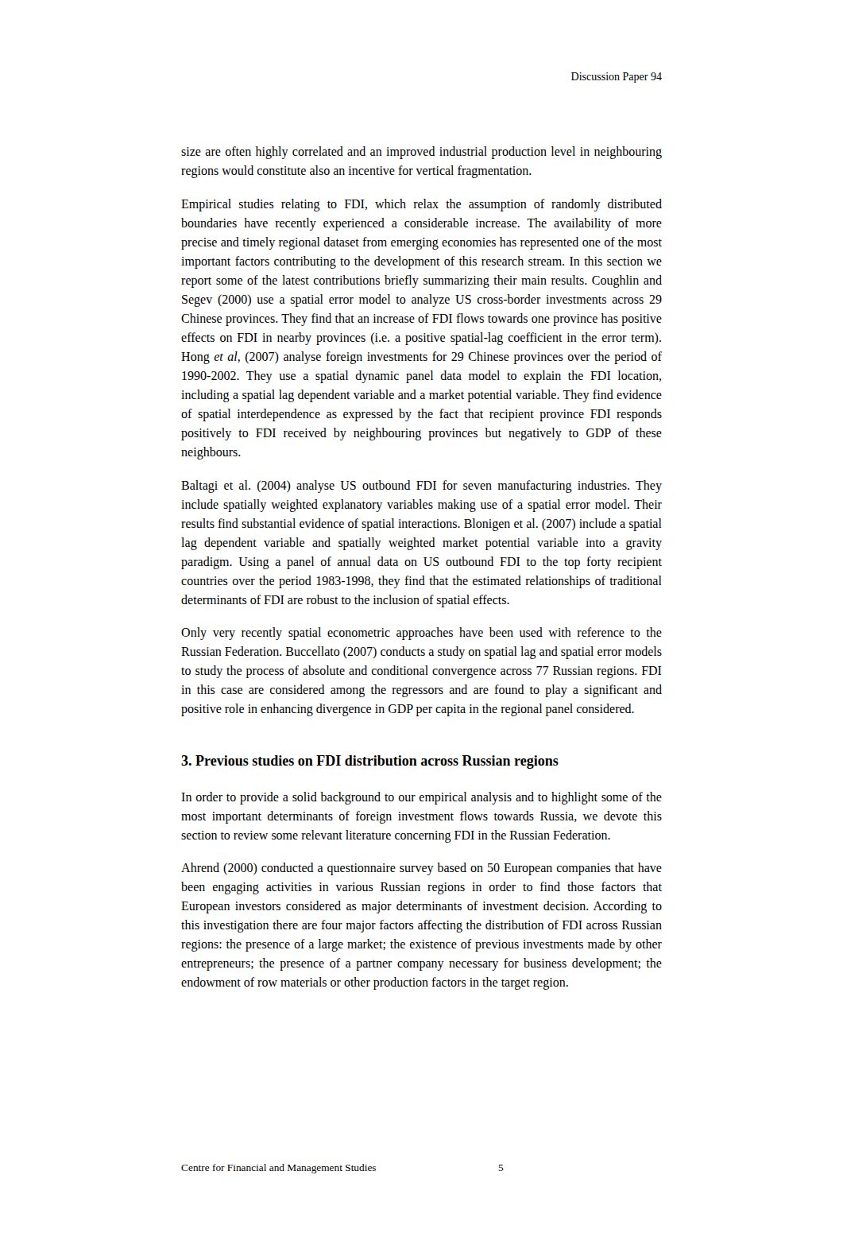Discussion Paper 94
size are often highly correlated and an improved industrial production level in neighbouring regions would constitute also an incentive for vertical fragmentation.
Empirical studies relating to FDI, which relax the assumption of randomly distributed boundaries have recently experienced a considerable increase. The availability of more precise and timely regional dataset from emerging economies has represented one of the most important factors contributing to the development of this research stream. In this section we report some of the latest contributions briefly summarizing their main results. Coughlin and Segev (2000) use a spatial error model to analyze US cross-border investments across 29 Chinese provinces. They find that an increase of FDI flows towards one province has positive effects on FDI in nearby provinces (i.e. a positive spatial-lag coefficient in the error term). Hong et al, (2007) analyse foreign investments for 29 Chinese provinces over the period of 1990-2002. They use a spatial dynamic panel data model to explain the FDI location, including a spatial lag dependent variable and a market potential variable. They find evidence of spatial interdependence as expressed by the fact that recipient province FDI responds positively to FDI received by neighbouring provinces but negatively to GDP of these neighbours.
Baltagi et al. (2004) analyse US outbound FDI for seven manufacturing industries. They include spatially weighted explanatory variables making use of a spatial error model. Their results find substantial evidence of spatial interactions. Blonigen et al. (2007) include a spatial lag dependent variable and spatially weighted market potential variable into a gravity paradigm. Using a panel of annual data on US outbound FDI to the top forty recipient countries over the period 1983-1998, they find that the estimated relationships of traditional determinants of FDI are robust to the inclusion of spatial effects.
Only very recently spatial econometric approaches have been used with reference to the Russian Federation. Buccellato (2007) conducts a study on spatial lag and spatial error models to study the process of absolute and conditional convergence across 77 Russian regions. FDI in this case are considered among the regressors and are found to play a significant and positive role in enhancing divergence in GDP per capita in the regional panel considered.
3. Previous studies on FDI distribution across Russian regions
In order to provide a solid background to our empirical analysis and to highlight some of the most important determinants of foreign investment flows towards Russia, we devote this section to review some relevant literature concerning FDI in the Russian Federation.
Ahrend (2000) conducted a questionnaire survey based on 50 European companies that have been engaging activities in various Russian regions in order to find those factors that European investors considered as major determinants of investment decision. According to this investigation there are four major factors affecting the distribution of FDI across Russian regions: the presence of a large market; the existence of previous investments made by other entrepreneurs; the presence of a partner company necessary for business development; the endowment of row materials or other production factors in the target region.
Centre for Financial and Management Studies 5